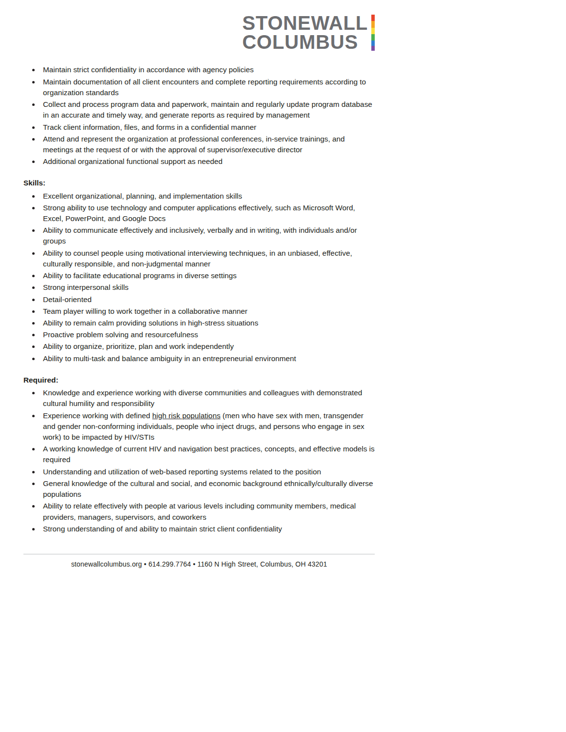STONEWALL COLUMBUS
Maintain strict confidentiality in accordance with agency policies
Maintain documentation of all client encounters and complete reporting requirements according to organization standards
Collect and process program data and paperwork, maintain and regularly update program database in an accurate and timely way, and generate reports as required by management
Track client information, files, and forms in a confidential manner
Attend and represent the organization at professional conferences, in-service trainings, and meetings at the request of or with the approval of supervisor/executive director
Additional organizational functional support as needed
Skills:
Excellent organizational, planning, and implementation skills
Strong ability to use technology and computer applications effectively, such as Microsoft Word, Excel, PowerPoint, and Google Docs
Ability to communicate effectively and inclusively, verbally and in writing, with individuals and/or groups
Ability to counsel people using motivational interviewing techniques, in an unbiased, effective, culturally responsible, and non-judgmental manner
Ability to facilitate educational programs in diverse settings
Strong interpersonal skills
Detail-oriented
Team player willing to work together in a collaborative manner
Ability to remain calm providing solutions in high-stress situations
Proactive problem solving and resourcefulness
Ability to organize, prioritize, plan and work independently
Ability to multi-task and balance ambiguity in an entrepreneurial environment
Required:
Knowledge and experience working with diverse communities and colleagues with demonstrated cultural humility and responsibility
Experience working with defined high risk populations (men who have sex with men, transgender and gender non-conforming individuals, people who inject drugs, and persons who engage in sex work) to be impacted by HIV/STIs
A working knowledge of current HIV and navigation best practices, concepts, and effective models is required
Understanding and utilization of web-based reporting systems related to the position
General knowledge of the cultural and social, and economic background ethnically/culturally diverse populations
Ability to relate effectively with people at various levels including community members, medical providers, managers, supervisors, and coworkers
Strong understanding of and ability to maintain strict client confidentiality
stonewallcolumbus.org • 614.299.7764 • 1160 N High Street, Columbus, OH 43201